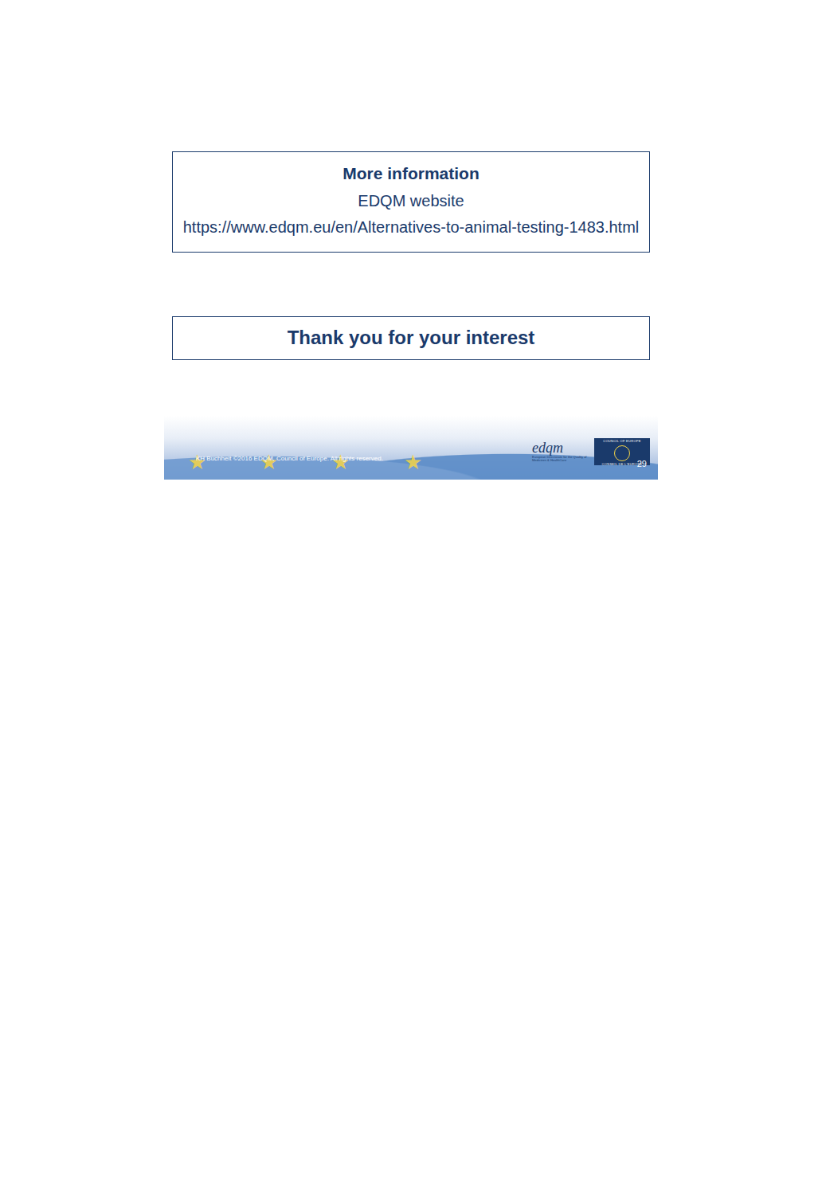More information
EDQM website
https://www.edqm.eu/en/Alternatives-to-animal-testing-1483.html
Thank you for your interest
★ ★ ★ ★
KH Buchheit ©2016 EDQM, Council of Europe. All rights reserved.
edqm European Directorate for the Quality of Medicines & HealthCare
COUNCIL OF EUROPE
CONSEIL DE L'EUROPE
29